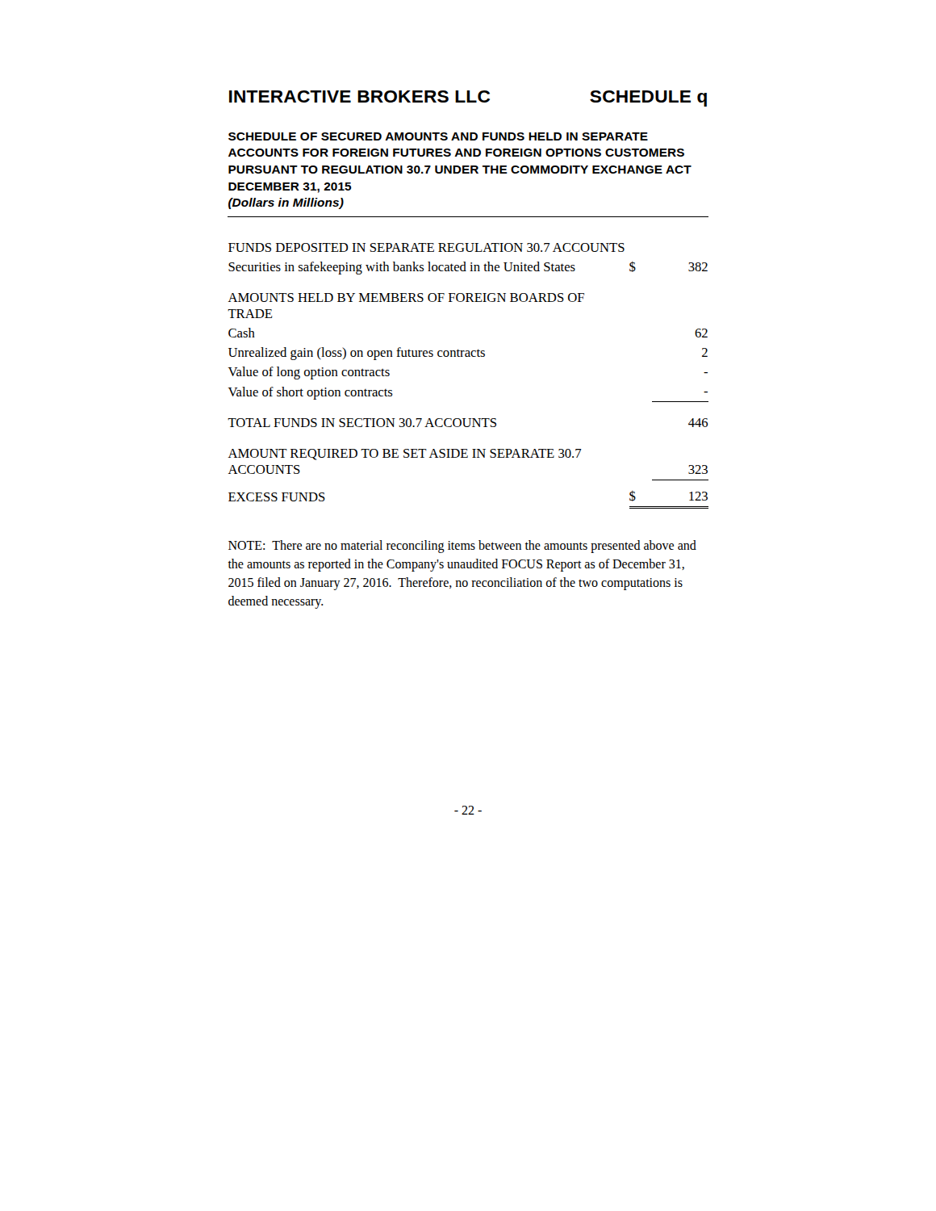INTERACTIVE BROKERS LLC
SCHEDULE q
SCHEDULE OF SECURED AMOUNTS AND FUNDS HELD IN SEPARATE
ACCOUNTS FOR FOREIGN FUTURES AND FOREIGN OPTIONS CUSTOMERS
PURSUANT TO REGULATION 30.7 UNDER THE COMMODITY EXCHANGE ACT
DECEMBER 31, 2015
(Dollars in Millions)
| FUNDS DEPOSITED IN SEPARATE REGULATION 30.7 ACCOUNTS | | |
| Securities in safekeeping with banks located in the United States | $ | 382 |
| AMOUNTS HELD BY MEMBERS OF FOREIGN BOARDS OF TRADE | | |
| Cash | | 62 |
| Unrealized gain (loss) on open futures contracts | | 2 |
| Value of long option contracts | | - |
| Value of short option contracts | | - |
| TOTAL FUNDS IN SECTION 30.7 ACCOUNTS | | 446 |
| AMOUNT REQUIRED TO BE SET ASIDE IN SEPARATE 30.7 ACCOUNTS | | 323 |
| EXCESS FUNDS | $ | 123 |
NOTE: There are no material reconciling items between the amounts presented above and the amounts as reported in the Company's unaudited FOCUS Report as of December 31, 2015 filed on January 27, 2016. Therefore, no reconciliation of the two computations is deemed necessary.
- 22 -